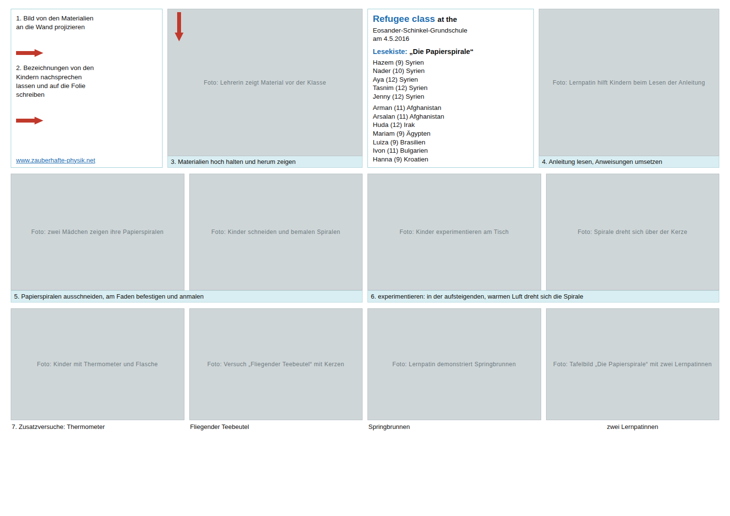1. Bild von den Materialien
an die Wand projizieren
2. Bezeichnungen von den
Kindern nachsprechen
lassen und auf die Folie
schreiben
www.zauberhafte-physik.net
Foto: Lehrerin zeigt Material vor der Klasse
3. Materialien hoch halten und herum zeigen
Refugee class at the
Eosander-Schinkel-Grundschule
am 4.5.2016
Lesekiste: „Die Papierspirale“
Hazem (9) Syrien
Nader (10) Syrien
Aya (12) Syrien
Tasnim (12) Syrien
Jenny (12) Syrien
Arman (11) Afghanistan
Arsalan (11) Afghanistan
Huda (12) Irak
Mariam (9) Ägypten
Luiza (9) Brasilien
Ivon (11) Bulgarien
Hanna (9) Kroatien
Foto: Lernpatin hilft Kindern beim Lesen der Anleitung
4. Anleitung lesen, Anweisungen umsetzen
Foto: zwei Mädchen zeigen ihre Papierspiralen
Foto: Kinder schneiden und bemalen Spiralen
Foto: Kinder experimentieren am Tisch
Foto: Spirale dreht sich über der Kerze
5. Papierspiralen ausschneiden, am Faden befestigen und anmalen
6. experimentieren: in der aufsteigenden, warmen Luft dreht sich die Spirale
Foto: Kinder mit Thermometer und Flasche
Foto: Versuch „Fliegender Teebeutel“ mit Kerzen
Foto: Lernpatin demonstriert Springbrunnen
Foto: Tafelbild „Die Papierspirale“ mit zwei Lernpatinnen
7. Zusatzversuche: Thermometer
Fliegender Teebeutel
Springbrunnen
zwei Lernpatinnen